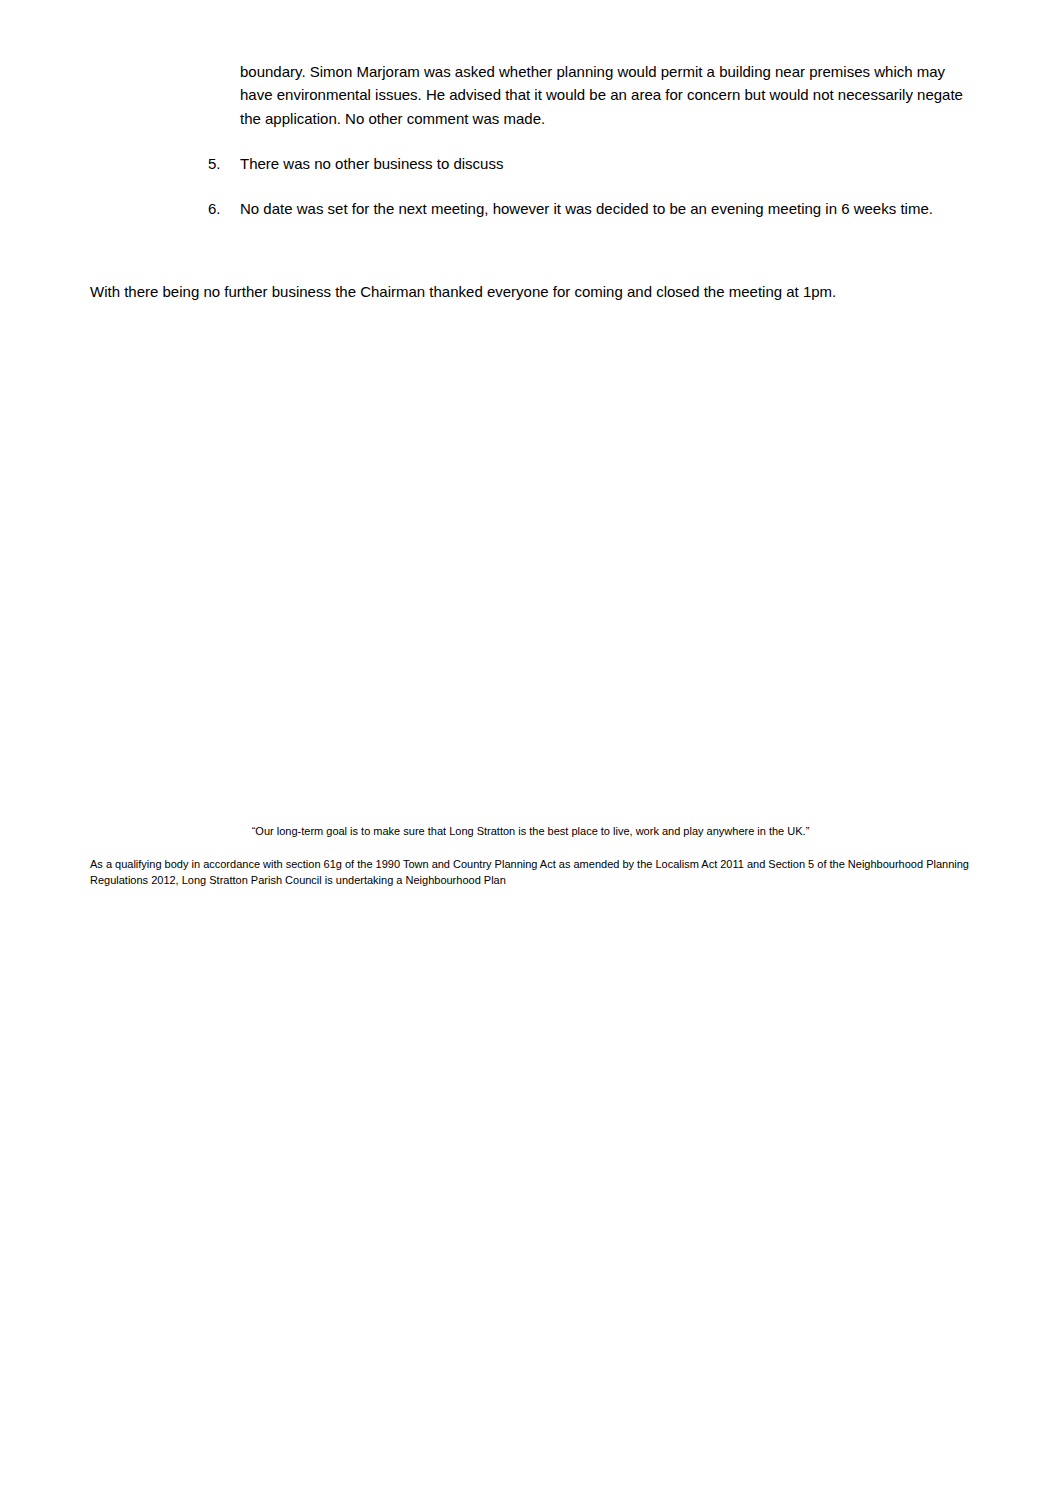boundary. Simon Marjoram was asked whether planning would permit a building near premises which may have environmental issues. He advised that it would be an area for concern but would not necessarily negate the application. No other comment was made.
5. There was no other business to discuss
6. No date was set for the next meeting, however it was decided to be an evening meeting in 6 weeks time.
With there being no further business the Chairman thanked everyone for coming and closed the meeting at 1pm.
“Our long-term goal is to make sure that Long Stratton is the best place to live, work and play anywhere in the UK.”
As a qualifying body in accordance with section 61g of the 1990 Town and Country Planning Act as amended by the Localism Act 2011 and Section 5 of the Neighbourhood Planning Regulations 2012, Long Stratton Parish Council is undertaking a Neighbourhood Plan